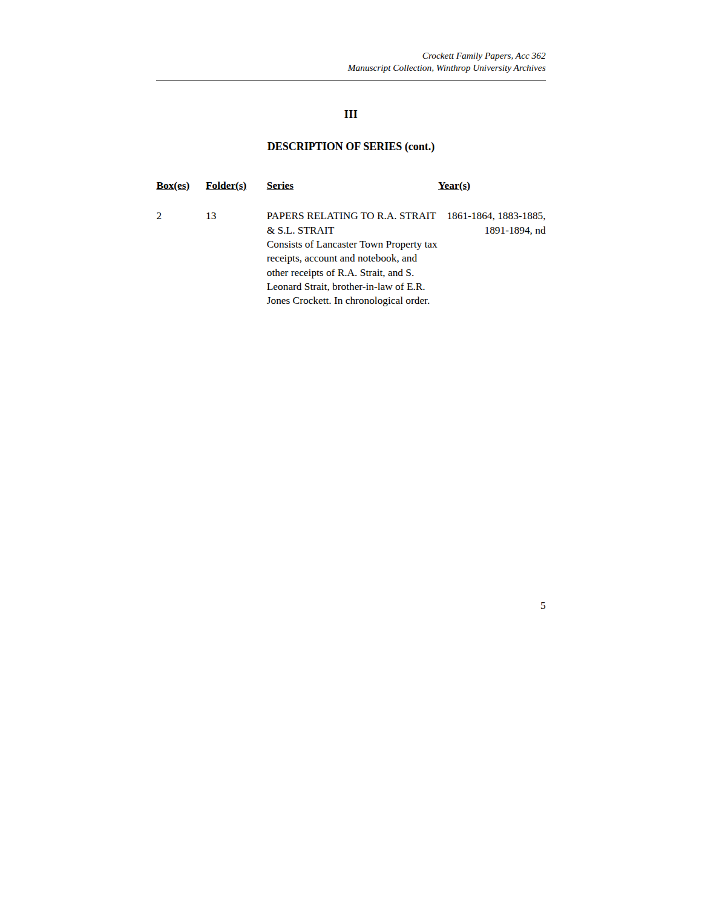Crockett Family Papers, Acc 362
Manuscript Collection, Winthrop University Archives
III
DESCRIPTION OF SERIES (cont.)
| Box(es) | Folder(s) | Series | Year(s) |
| --- | --- | --- | --- |
| 2 | 13 | PAPERS RELATING TO R.A. STRAIT & S.L. STRAIT Consists of Lancaster Town Property tax receipts, account and notebook, and other receipts of R.A. Strait, and S. Leonard Strait, brother-in-law of E.R. Jones Crockett. In chronological order. | 1861-1864, 1883-1885, 1891-1894, nd |
5